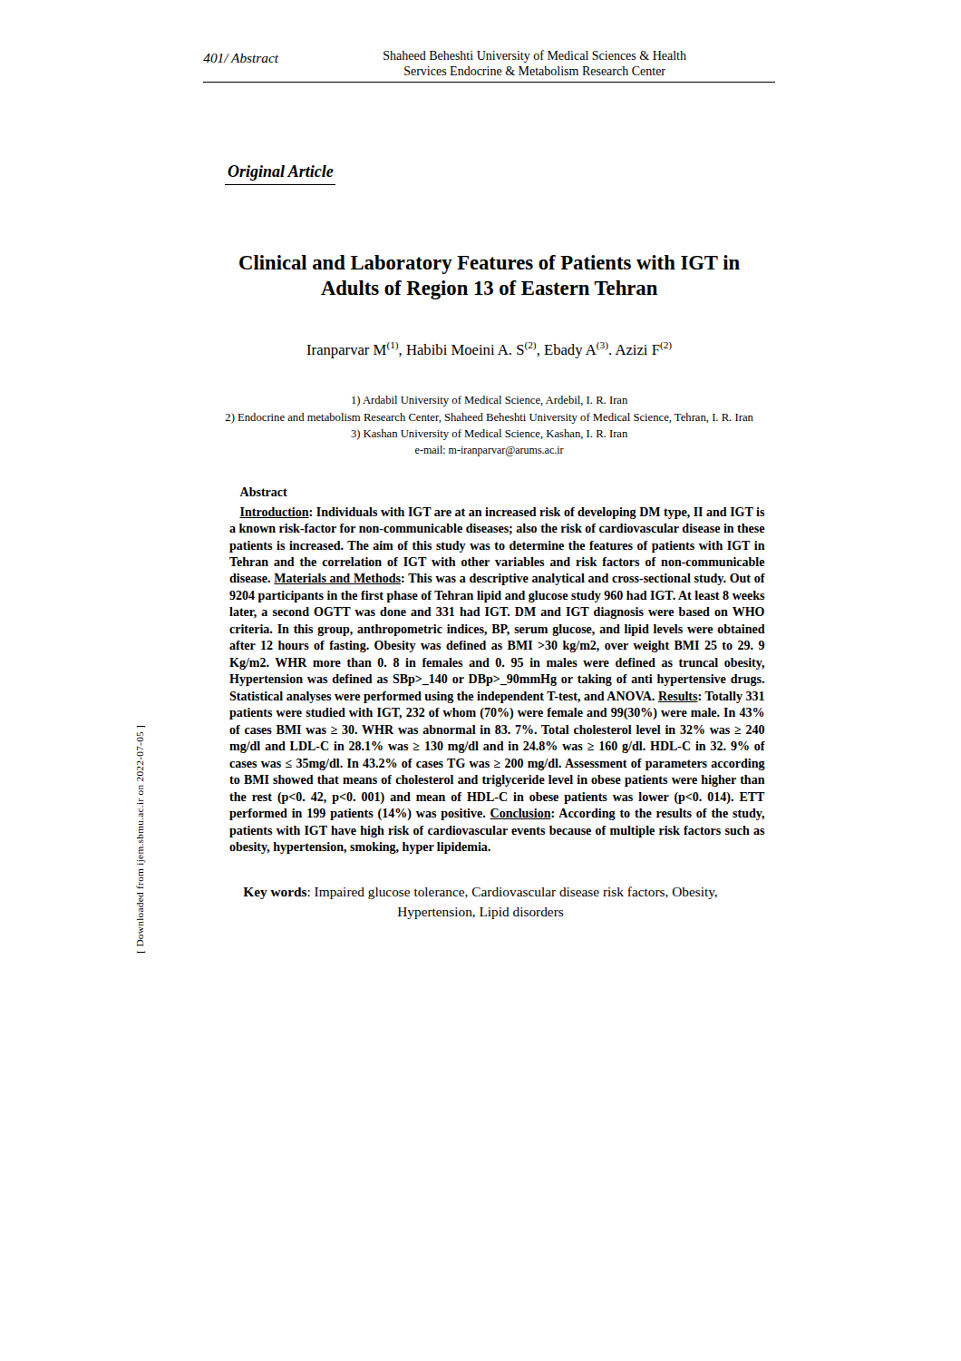401/ Abstract
Shaheed Beheshti University of Medical Sciences & Health
Services Endocrine & Metabolism Research Center
Original Article
Clinical and Laboratory Features of Patients with IGT in Adults of Region 13 of Eastern Tehran
Iranparvar M(1), Habibi Moeini A. S(2), Ebady A(3). Azizi F(2)
1) Ardabil University of Medical Science, Ardebil, I. R. Iran
2) Endocrine and metabolism Research Center, Shaheed Beheshti University of Medical Science, Tehran, I. R. Iran
3) Kashan University of Medical Science, Kashan, I. R. Iran
e-mail: m-iranparvar@arums.ac.ir
Abstract
Introduction: Individuals with IGT are at an increased risk of developing DM type, II and IGT is a known risk-factor for non-communicable diseases; also the risk of cardiovascular disease in these patients is increased. The aim of this study was to determine the features of patients with IGT in Tehran and the correlation of IGT with other variables and risk factors of non-communicable disease. Materials and Methods: This was a descriptive analytical and cross-sectional study. Out of 9204 participants in the first phase of Tehran lipid and glucose study 960 had IGT. At least 8 weeks later, a second OGTT was done and 331 had IGT. DM and IGT diagnosis were based on WHO criteria. In this group, anthropometric indices, BP, serum glucose, and lipid levels were obtained after 12 hours of fasting. Obesity was defined as BMI >30 kg/m2, over weight BMI 25 to 29. 9 Kg/m2. WHR more than 0. 8 in females and 0. 95 in males were defined as truncal obesity, Hypertension was defined as SBp>_140 or DBp>_90mmHg or taking of anti hypertensive drugs. Statistical analyses were performed using the independent T-test, and ANOVA. Results: Totally 331 patients were studied with IGT, 232 of whom (70%) were female and 99(30%) were male. In 43% of cases BMI was ≥ 30. WHR was abnormal in 83. 7%. Total cholesterol level in 32% was ≥ 240 mg/dl and LDL-C in 28.1% was ≥ 130 mg/dl and in 24.8% was ≥ 160 g/dl. HDL-C in 32. 9% of cases was ≤ 35mg/dl. In 43.2% of cases TG was ≥ 200 mg/dl. Assessment of parameters according to BMI showed that means of cholesterol and triglyceride level in obese patients were higher than the rest (p<0. 42, p<0. 001) and mean of HDL-C in obese patients was lower (p<0. 014). ETT performed in 199 patients (14%) was positive. Conclusion: According to the results of the study, patients with IGT have high risk of cardiovascular events because of multiple risk factors such as obesity, hypertension, smoking, hyper lipidemia.
Key words: Impaired glucose tolerance, Cardiovascular disease risk factors, Obesity, Hypertension, Lipid disorders
[ Downloaded from ijem.sbmu.ac.ir on 2022-07-05 ]